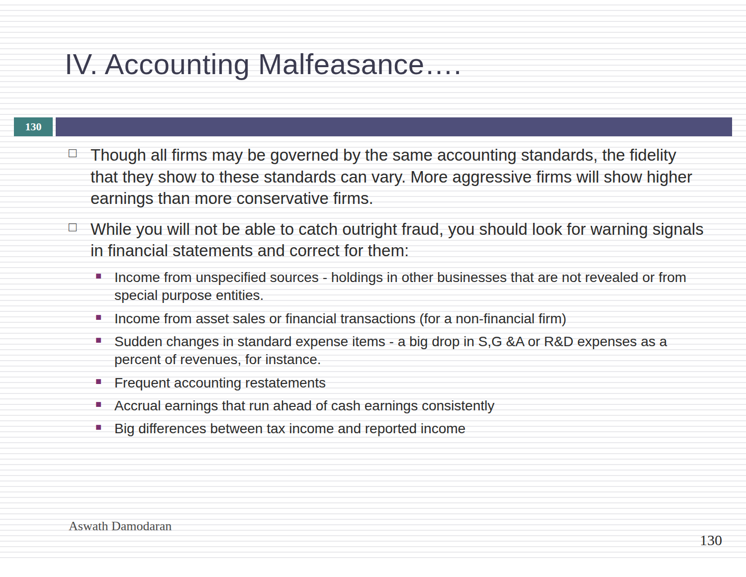IV. Accounting Malfeasance….
130
Though all firms may be governed by the same accounting standards, the fidelity that they show to these standards can vary. More aggressive firms will show higher earnings than more conservative firms.
While you will not be able to catch outright fraud, you should look for warning signals in financial statements and correct for them:
Income from unspecified sources - holdings in other businesses that are not revealed or from special purpose entities.
Income from asset sales or financial transactions (for a non-financial firm)
Sudden changes in standard expense items - a big drop in S,G &A or R&D expenses as a percent of revenues, for instance.
Frequent accounting restatements
Accrual earnings that run ahead of cash earnings consistently
Big differences between tax income and reported income
Aswath Damodaran
130